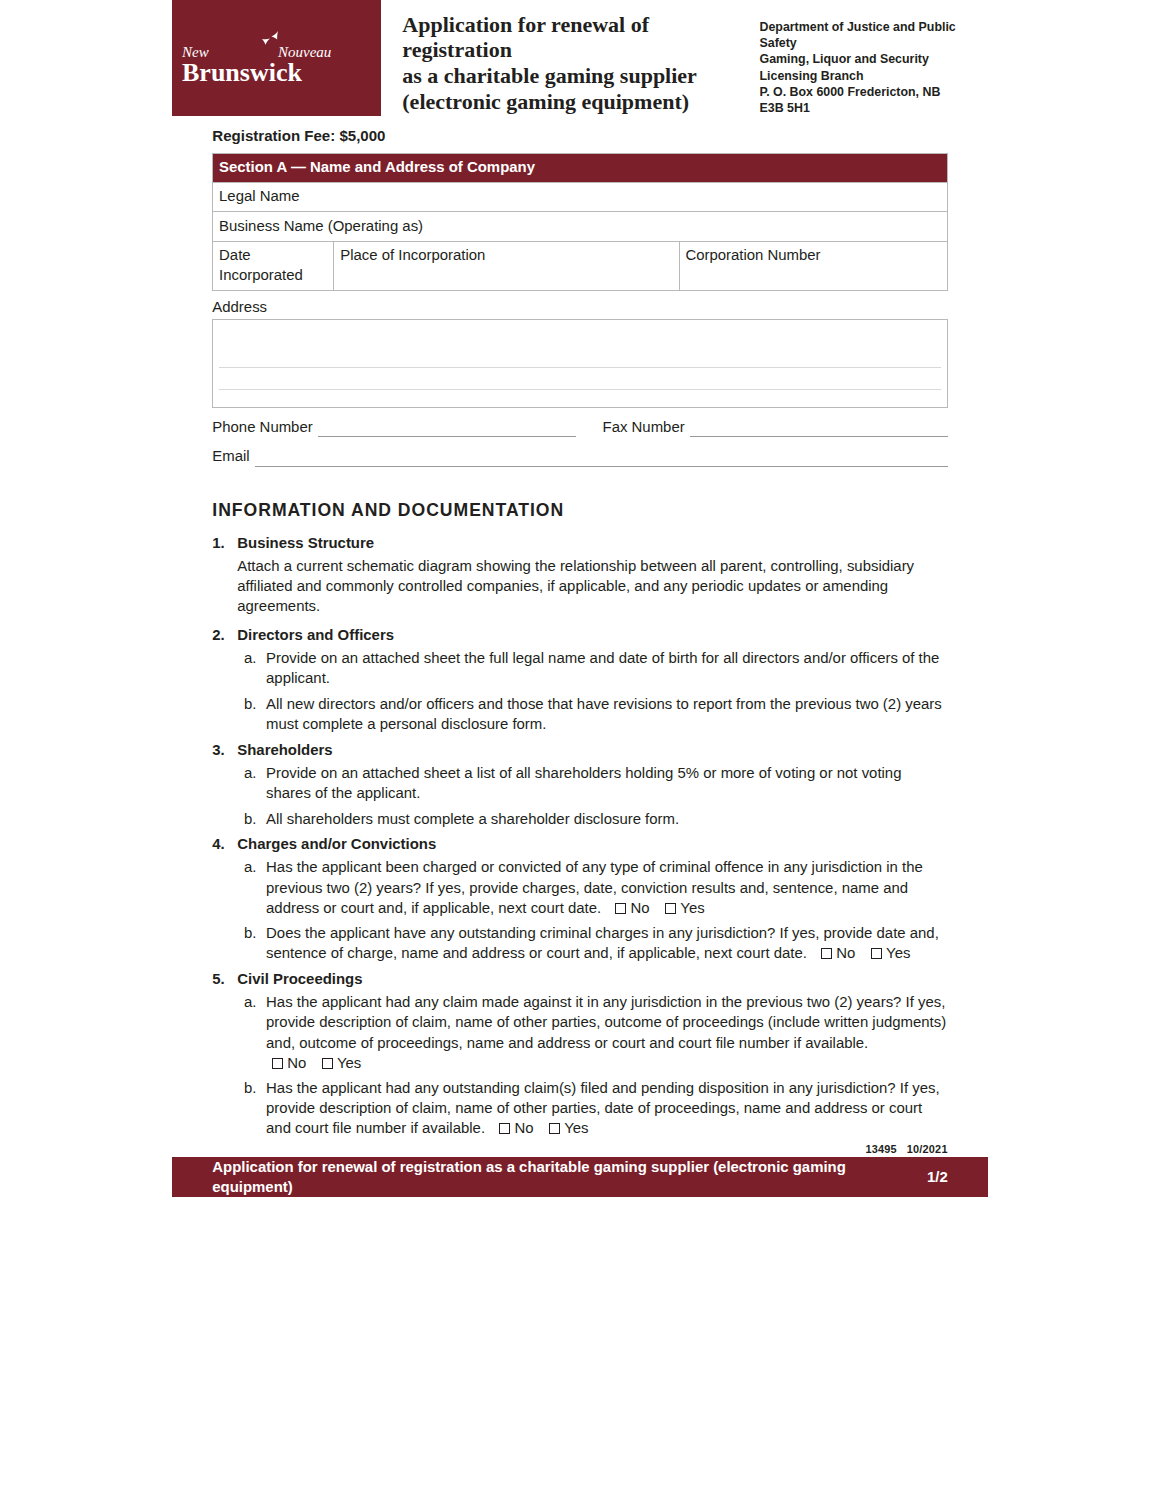New Nouveau Brunswick
Application for renewal of registration
as a charitable gaming supplier
(electronic gaming equipment)
Department of Justice and Public Safety
Gaming, Liquor and Security Licensing Branch
P. O. Box 6000 Fredericton, NB E3B 5H1
Registration Fee: $5,000
| Section A — Name and Address of Company |
| --- |
| Legal Name |
| Business Name (Operating as) |
| Date Incorporated | Place of Incorporation | Corporation Number |
Address
Phone Number Fax Number
Email
Information and Documentation
1. Business Structure
Attach a current schematic diagram showing the relationship between all parent, controlling, subsidiary affiliated and commonly controlled companies, if applicable, and any periodic updates or amending agreements.
2. Directors and Officers
a. Provide on an attached sheet the full legal name and date of birth for all directors and/or officers of the applicant.
b. All new directors and/or officers and those that have revisions to report from the previous two (2) years must complete a personal disclosure form.
3. Shareholders
a. Provide on an attached sheet a list of all shareholders holding 5% or more of voting or not voting shares of the applicant.
b. All shareholders must complete a shareholder disclosure form.
4. Charges and/or Convictions
a. Has the applicant been charged or convicted of any type of criminal offence in any jurisdiction in the previous two (2) years? If yes, provide charges, date, conviction results and, sentence, name and address or court and, if applicable, next court date. No Yes
b. Does the applicant have any outstanding criminal charges in any jurisdiction? If yes, provide date and, sentence of charge, name and address or court and, if applicable, next court date. No Yes
5. Civil Proceedings
a. Has the applicant had any claim made against it in any jurisdiction in the previous two (2) years? If yes, provide description of claim, name of other parties, outcome of proceedings (include written judgments) and, outcome of proceedings, name and address or court and court file number if available. No Yes
b. Has the applicant had any outstanding claim(s) filed and pending disposition in any jurisdiction? If yes, provide description of claim, name of other parties, date of proceedings, name and address or court and court file number if available. No Yes
13495 10/2021
Application for renewal of registration as a charitable gaming supplier (electronic gaming equipment) 1/2